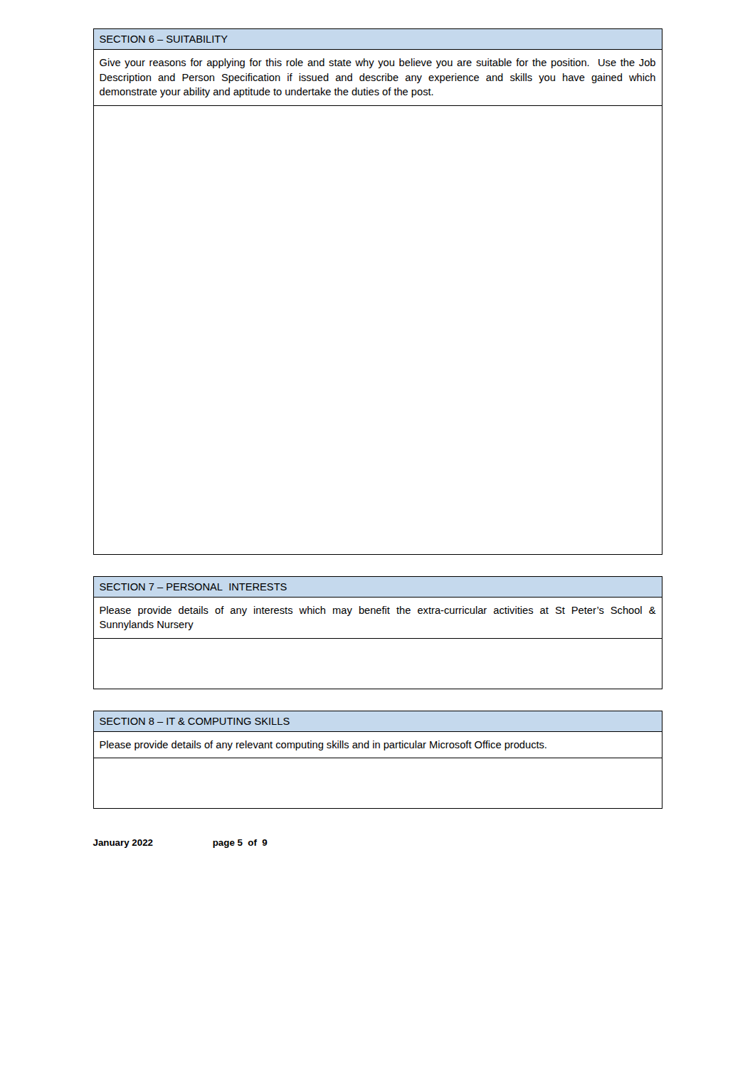SECTION 6 – SUITABILITY
Give your reasons for applying for this role and state why you believe you are suitable for the position. Use the Job Description and Person Specification if issued and describe any experience and skills you have gained which demonstrate your ability and aptitude to undertake the duties of the post.
SECTION 7 – PERSONAL INTERESTS
Please provide details of any interests which may benefit the extra-curricular activities at St Peter’s School & Sunnylands Nursery
SECTION 8 – IT & COMPUTING SKILLS
Please provide details of any relevant computing skills and in particular Microsoft Office products.
January 2022 page 5 of 9